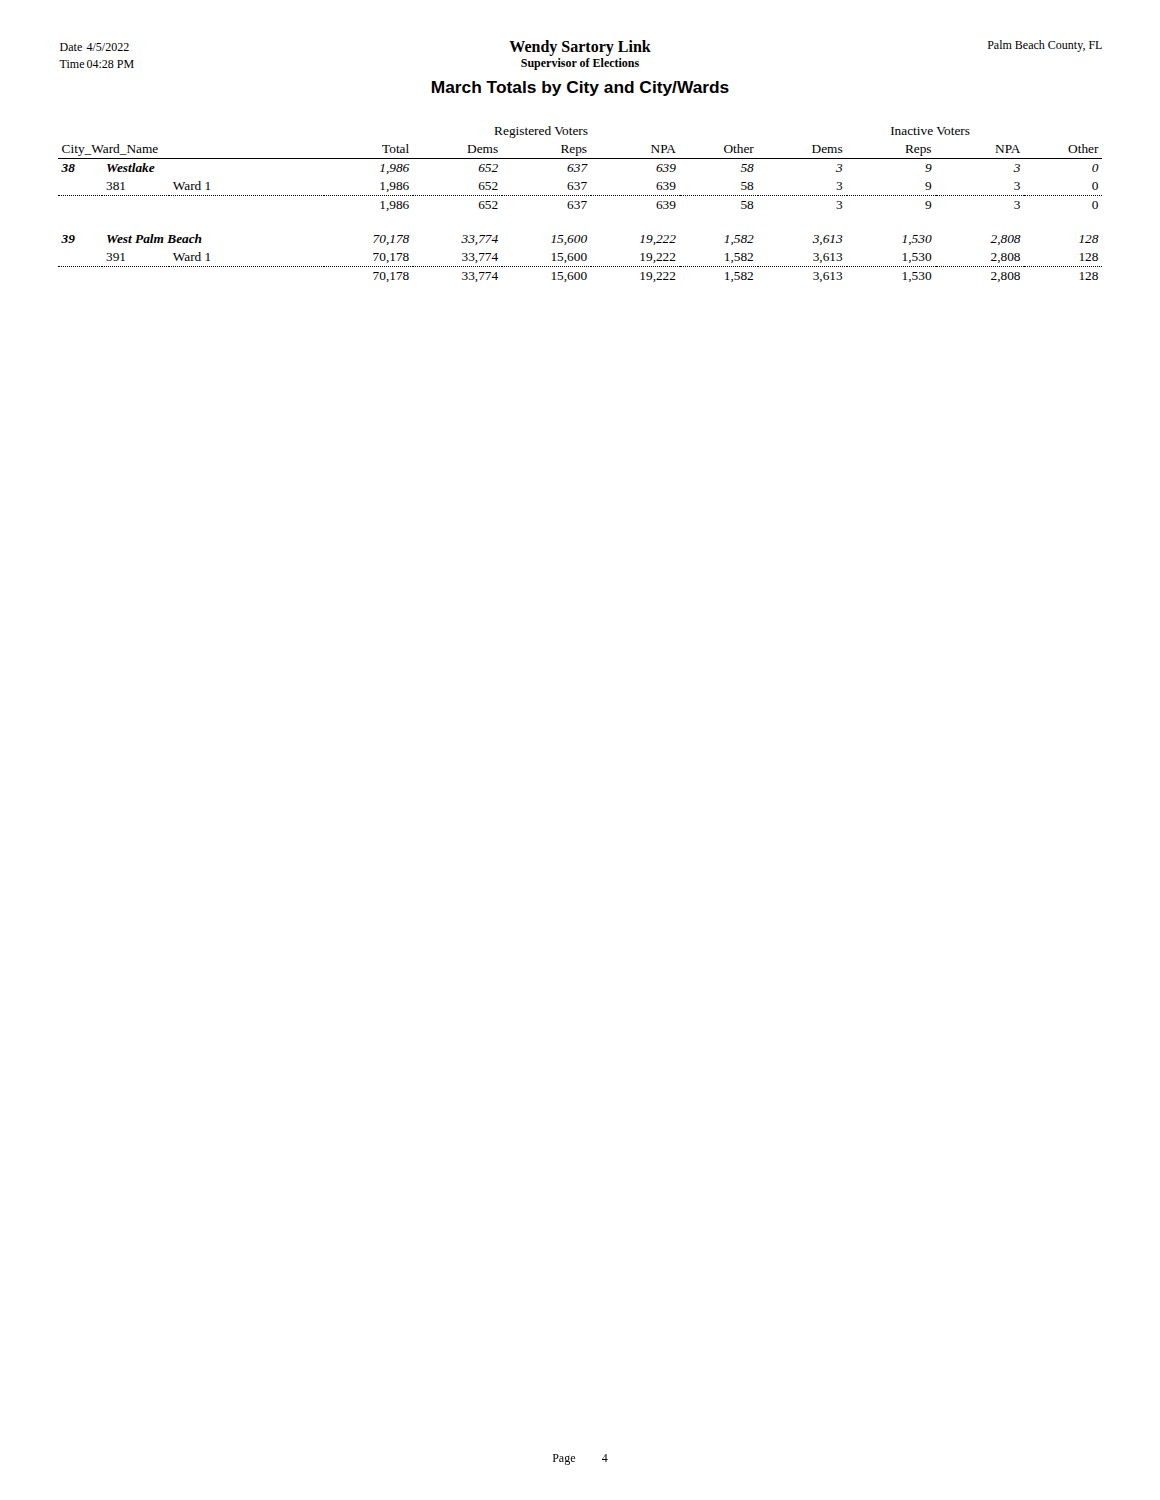| / Date / 4/5/2022 / / Time / 04:28 PM / | Wendy Sartory Link Supervisor of Elections March Totals by City and City/Wards | Palm Beach County, FL |
| | Registered Voters | Inactive Voters |
| --- | --- | --- |
| City_Ward_Name | Total | Dems | Reps | NPA | Other | Dems | Reps | NPA | Other |
| 38 | Westlake | 1,986 | 652 | 637 | 639 | 58 | 3 | 9 | 3 | 0 |
| | 381 | Ward 1 | 1,986 | 652 | 637 | 639 | 58 | 3 | 9 | 3 | 0 |
| | 1,986 | 652 | 637 | 639 | 58 | 3 | 9 | 3 | 0 |
| 39 | West Palm Beach | 70,178 | 33,774 | 15,600 | 19,222 | 1,582 | 3,613 | 1,530 | 2,808 | 128 |
| | 391 | Ward 1 | 70,178 | 33,774 | 15,600 | 19,222 | 1,582 | 3,613 | 1,530 | 2,808 | 128 |
| | 70,178 | 33,774 | 15,600 | 19,222 | 1,582 | 3,613 | 1,530 | 2,808 | 128 |
Page 4